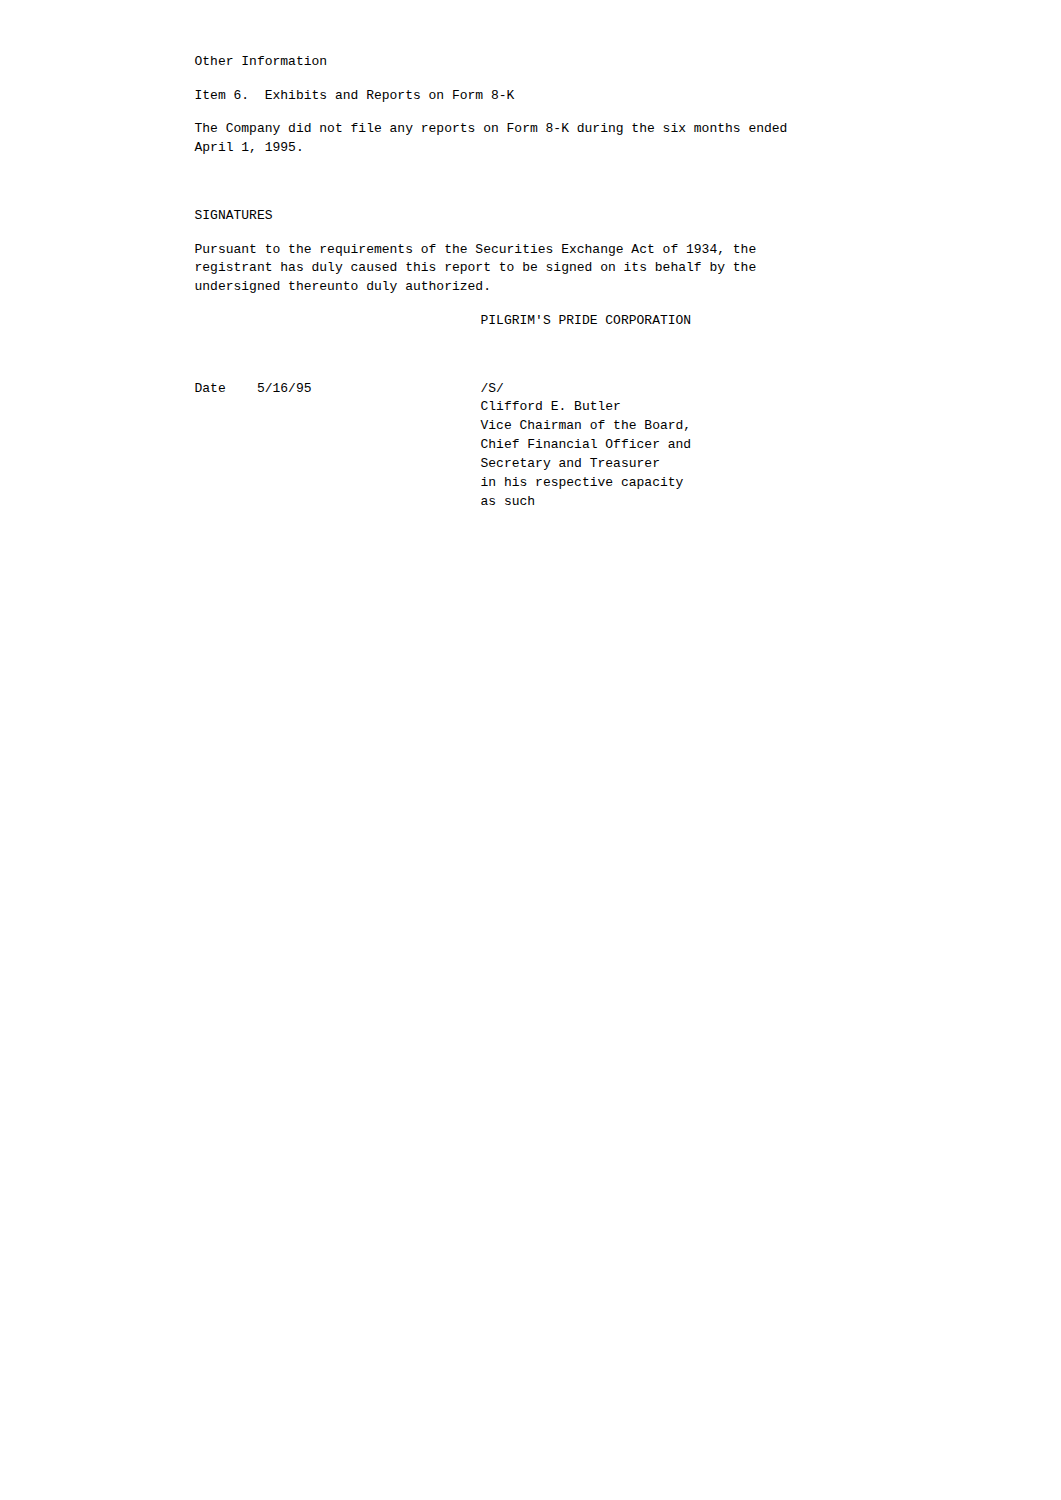Other Information
Item 6.  Exhibits and Reports on Form 8-K
The Company did not file any reports on Form 8-K during the six months ended
April 1, 1995.
SIGNATURES
Pursuant to the requirements of the Securities Exchange Act of 1934, the
registrant has duly caused this report to be signed on its behalf by the
undersigned thereunto duly authorized.
PILGRIM'S PRIDE CORPORATION
Date    5/16/95
/S/
Clifford E. Butler
Vice Chairman of the Board,
Chief Financial Officer and
Secretary and Treasurer
in his respective capacity
as such